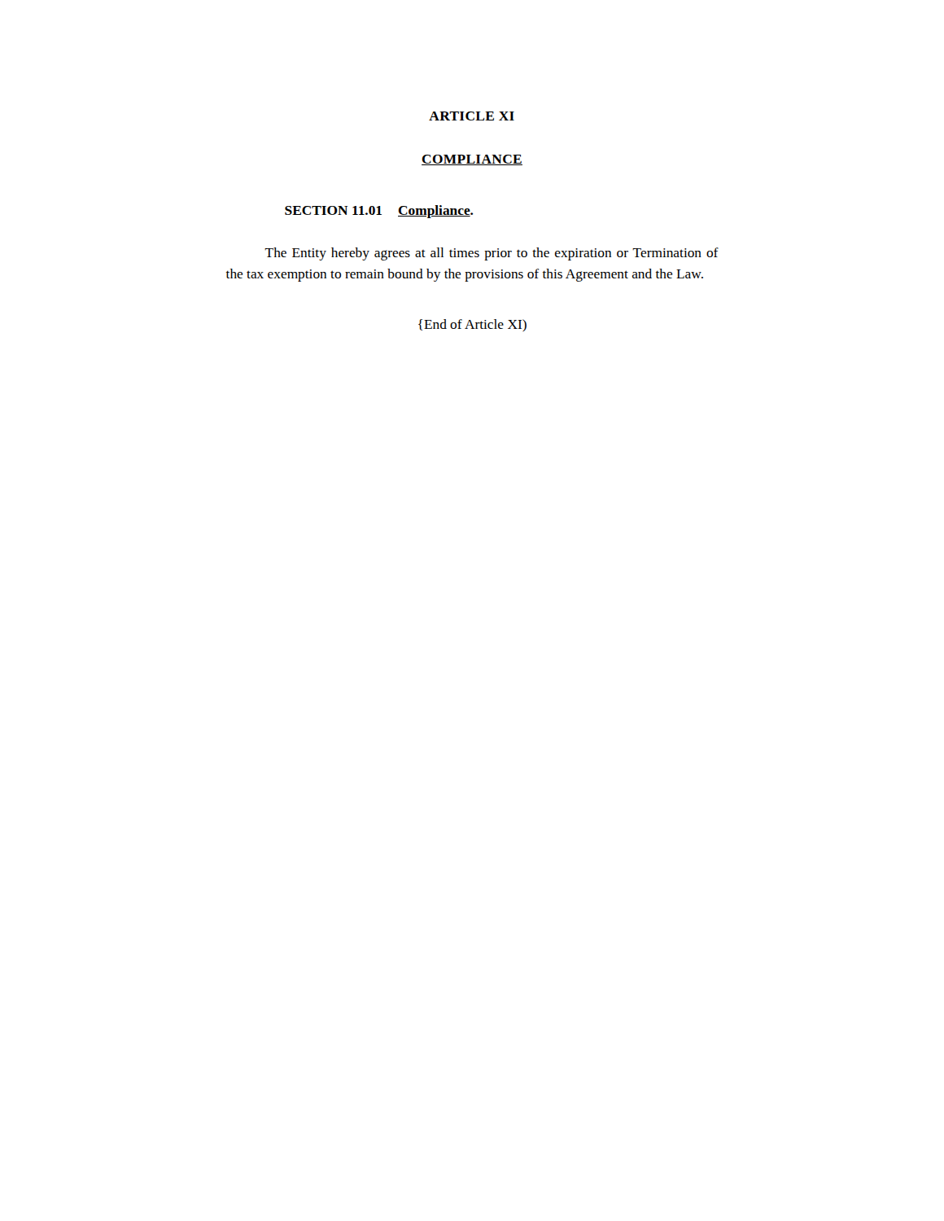ARTICLE XI
COMPLIANCE
SECTION 11.01Compliance.
The Entity hereby agrees at all times prior to the expiration or Termination of the tax exemption to remain bound by the provisions of this Agreement and the Law.
{End of Article XI)